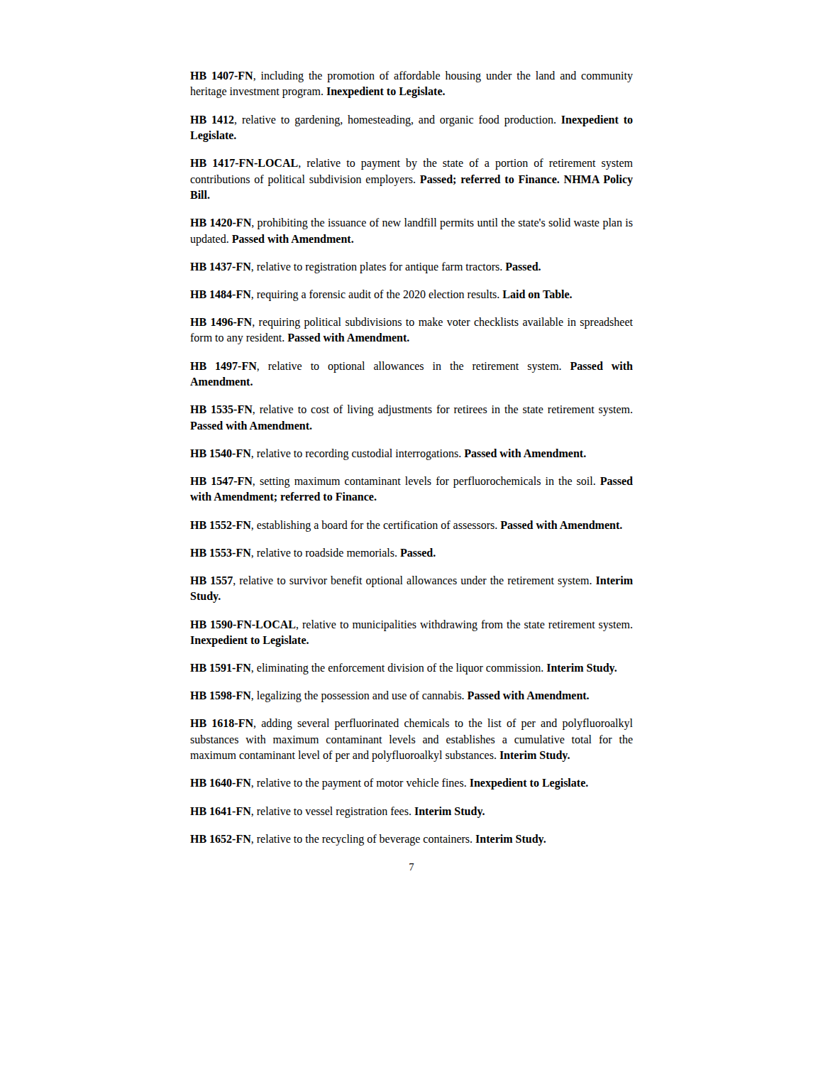HB 1407-FN, including the promotion of affordable housing under the land and community heritage investment program. Inexpedient to Legislate.
HB 1412, relative to gardening, homesteading, and organic food production. Inexpedient to Legislate.
HB 1417-FN-LOCAL, relative to payment by the state of a portion of retirement system contributions of political subdivision employers. Passed; referred to Finance. NHMA Policy Bill.
HB 1420-FN, prohibiting the issuance of new landfill permits until the state's solid waste plan is updated. Passed with Amendment.
HB 1437-FN, relative to registration plates for antique farm tractors. Passed.
HB 1484-FN, requiring a forensic audit of the 2020 election results. Laid on Table.
HB 1496-FN, requiring political subdivisions to make voter checklists available in spreadsheet form to any resident. Passed with Amendment.
HB 1497-FN, relative to optional allowances in the retirement system. Passed with Amendment.
HB 1535-FN, relative to cost of living adjustments for retirees in the state retirement system. Passed with Amendment.
HB 1540-FN, relative to recording custodial interrogations. Passed with Amendment.
HB 1547-FN, setting maximum contaminant levels for perfluorochemicals in the soil. Passed with Amendment; referred to Finance.
HB 1552-FN, establishing a board for the certification of assessors. Passed with Amendment.
HB 1553-FN, relative to roadside memorials. Passed.
HB 1557, relative to survivor benefit optional allowances under the retirement system. Interim Study.
HB 1590-FN-LOCAL, relative to municipalities withdrawing from the state retirement system. Inexpedient to Legislate.
HB 1591-FN, eliminating the enforcement division of the liquor commission. Interim Study.
HB 1598-FN, legalizing the possession and use of cannabis. Passed with Amendment.
HB 1618-FN, adding several perfluorinated chemicals to the list of per and polyfluoroalkyl substances with maximum contaminant levels and establishes a cumulative total for the maximum contaminant level of per and polyfluoroalkyl substances. Interim Study.
HB 1640-FN, relative to the payment of motor vehicle fines. Inexpedient to Legislate.
HB 1641-FN, relative to vessel registration fees. Interim Study.
HB 1652-FN, relative to the recycling of beverage containers. Interim Study.
7